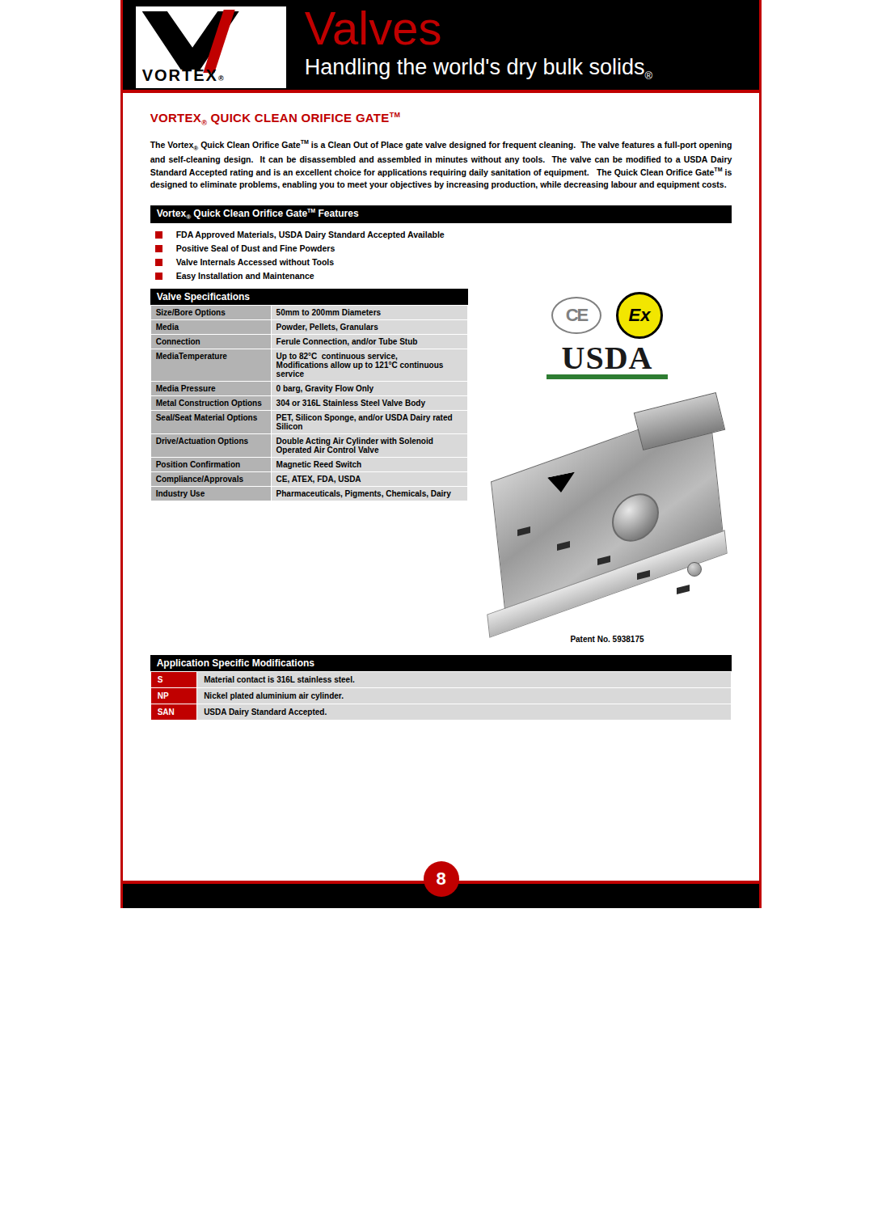VORTEX®
Valves
Handling the world's dry bulk solids®
VORTEX® QUICK CLEAN ORIFICE GATETM
The Vortex® Quick Clean Orifice GateTM is a Clean Out of Place gate valve designed for frequent cleaning. The valve features a full-port opening and self-cleaning design. It can be disassembled and assembled in minutes without any tools. The valve can be modified to a USDA Dairy Standard Accepted rating and is an excellent choice for applications requiring daily sanitation of equipment. The Quick Clean Orifice GateTM is designed to eliminate problems, enabling you to meet your objectives by increasing production, while decreasing labour and equipment costs.
Vortex® Quick Clean Orifice GateTM Features
FDA Approved Materials, USDA Dairy Standard Accepted Available
Positive Seal of Dust and Fine Powders
Valve Internals Accessed without Tools
Easy Installation and Maintenance
Valve Specifications
| Size/Bore Options | 50mm to 200mm Diameters |
| Media | Powder, Pellets, Granulars |
| Connection | Ferule Connection, and/or Tube Stub |
| MediaTemperature | Up to 82°C continuous service, Modifications allow up to 121°C continuous service |
| Media Pressure | 0 barg, Gravity Flow Only |
| Metal Construction Options | 304 or 316L Stainless Steel Valve Body |
| Seal/Seat Material Options | PET, Silicon Sponge, and/or USDA Dairy rated Silicon |
| Drive/Actuation Options | Double Acting Air Cylinder with Solenoid Operated Air Control Valve |
| Position Confirmation | Magnetic Reed Switch |
| Compliance/Approvals | CE, ATEX, FDA, USDA |
| Industry Use | Pharmaceuticals, Pigments, Chemicals, Dairy |
CE
Ex
USDA
Patent No. 5938175
Application Specific Modifications
| S | Material contact is 316L stainless steel. |
| NP | Nickel plated aluminium air cylinder. |
| SAN | USDA Dairy Standard Accepted. |
8